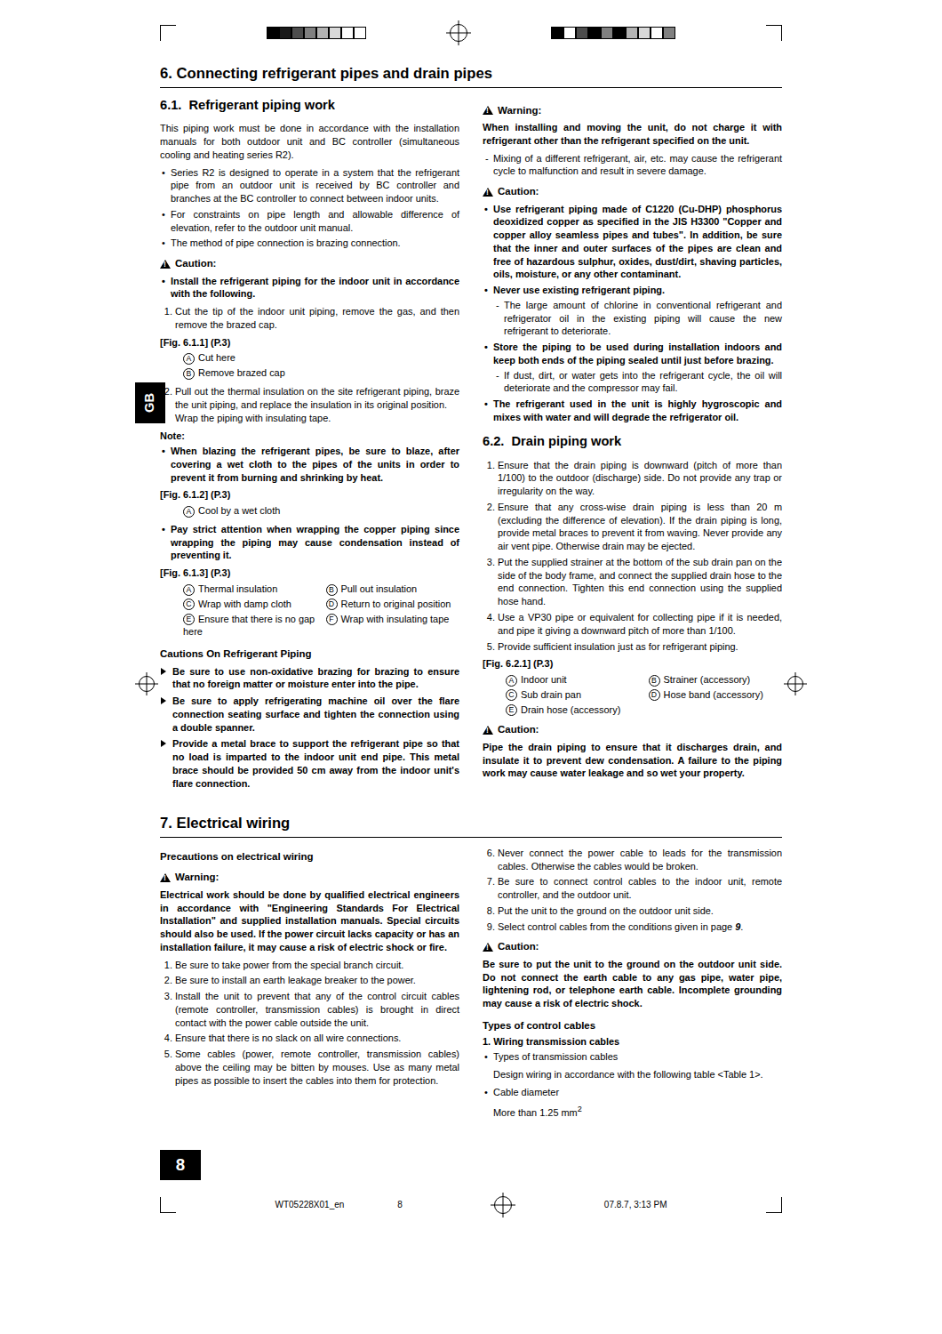GB
6. Connecting refrigerant pipes and drain pipes
6.1.
Refrigerant piping work
This piping work must be done in accordance with the installation manuals for both outdoor unit and BC controller (simultaneous cooling and heating series R2).
Series R2 is designed to operate in a system that the refrigerant pipe from an outdoor unit is received by BC controller and branches at the BC controller to connect between indoor units.
For constraints on pipe length and allowable difference of elevation, refer to the outdoor unit manual.
The method of pipe connection is brazing connection.
Caution:
Install the refrigerant piping for the indoor unit in accordance with the following.
Cut the tip of the indoor unit piping, remove the gas, and then remove the brazed cap.
[Fig. 6.1.1] (P.3)
ACut here
BRemove brazed cap
Pull out the thermal insulation on the site refrigerant piping, braze the unit piping, and replace the insulation in its original position.
Wrap the piping with insulating tape.
Note:
When blazing the refrigerant pipes, be sure to blaze, after covering a wet cloth to the pipes of the units in order to prevent it from burning and shrinking by heat.
[Fig. 6.1.2] (P.3)
ACool by a wet cloth
Pay strict attention when wrapping the copper piping since wrapping the piping may cause condensation instead of preventing it.
[Fig. 6.1.3] (P.3)
AThermal insulation
BPull out insulation
CWrap with damp cloth
DReturn to original position
EEnsure that there is no gap here
FWrap with insulating tape
Cautions On Refrigerant Piping
Be sure to use non-oxidative brazing for brazing to ensure that no foreign matter or moisture enter into the pipe.
Be sure to apply refrigerating machine oil over the flare connection seating surface and tighten the connection using a double spanner.
Provide a metal brace to support the refrigerant pipe so that no load is imparted to the indoor unit end pipe. This metal brace should be provided 50 cm away from the indoor unit's flare connection.
Warning:
When installing and moving the unit, do not charge it with refrigerant other than the refrigerant specified on the unit.
Mixing of a different refrigerant, air, etc. may cause the refrigerant cycle to malfunction and result in severe damage.
Caution:
Use refrigerant piping made of C1220 (Cu-DHP) phosphorus deoxidized copper as specified in the JIS H3300 "Copper and copper alloy seamless pipes and tubes". In addition, be sure that the inner and outer surfaces of the pipes are clean and free of hazardous sulphur, oxides, dust/dirt, shaving particles, oils, moisture, or any other contaminant.
Never use existing refrigerant piping.
The large amount of chlorine in conventional refrigerant and refrigerator oil in the existing piping will cause the new refrigerant to deteriorate.
Store the piping to be used during installation indoors and keep both ends of the piping sealed until just before brazing.
If dust, dirt, or water gets into the refrigerant cycle, the oil will deteriorate and the compressor may fail.
The refrigerant used in the unit is highly hygroscopic and mixes with water and will degrade the refrigerator oil.
6.2.
Drain piping work
Ensure that the drain piping is downward (pitch of more than 1/100) to the outdoor (discharge) side. Do not provide any trap or irregularity on the way.
Ensure that any cross-wise drain piping is less than 20 m (excluding the difference of elevation). If the drain piping is long, provide metal braces to prevent it from waving. Never provide any air vent pipe. Otherwise drain may be ejected.
Put the supplied strainer at the bottom of the sub drain pan on the side of the body frame, and connect the supplied drain hose to the end connection. Tighten this end connection using the supplied hose hand.
Use a VP30 pipe or equivalent for collecting pipe if it is needed, and pipe it giving a downward pitch of more than 1/100.
Provide sufficient insulation just as for refrigerant piping.
[Fig. 6.2.1] (P.3)
AIndoor unit
BStrainer (accessory)
CSub drain pan
DHose band (accessory)
EDrain hose (accessory)
Caution:
Pipe the drain piping to ensure that it discharges drain, and insulate it to prevent dew condensation. A failure to the piping work may cause water leakage and so wet your property.
7. Electrical wiring
Precautions on electrical wiring
Warning:
Electrical work should be done by qualified electrical engineers in accordance with "Engineering Standards For Electrical Installation" and supplied installation manuals. Special circuits should also be used. If the power circuit lacks capacity or has an installation failure, it may cause a risk of electric shock or fire.
Be sure to take power from the special branch circuit.
Be sure to install an earth leakage breaker to the power.
Install the unit to prevent that any of the control circuit cables (remote controller, transmission cables) is brought in direct contact with the power cable outside the unit.
Ensure that there is no slack on all wire connections.
Some cables (power, remote controller, transmission cables) above the ceiling may be bitten by mouses. Use as many metal pipes as possible to insert the cables into them for protection.
Never connect the power cable to leads for the transmission cables. Otherwise the cables would be broken.
Be sure to connect control cables to the indoor unit, remote controller, and the outdoor unit.
Put the unit to the ground on the outdoor unit side.
Select control cables from the conditions given in page 9.
Caution:
Be sure to put the unit to the ground on the outdoor unit side. Do not connect the earth cable to any gas pipe, water pipe, lightening rod, or telephone earth cable. Incomplete grounding may cause a risk of electric shock.
Types of control cables
1. Wiring transmission cables
Types of transmission cables
Design wiring in accordance with the following table <Table 1>.
Cable diameter
More than 1.25 mm2
8
WT05228X01_en 8
07.8.7, 3:13 PM